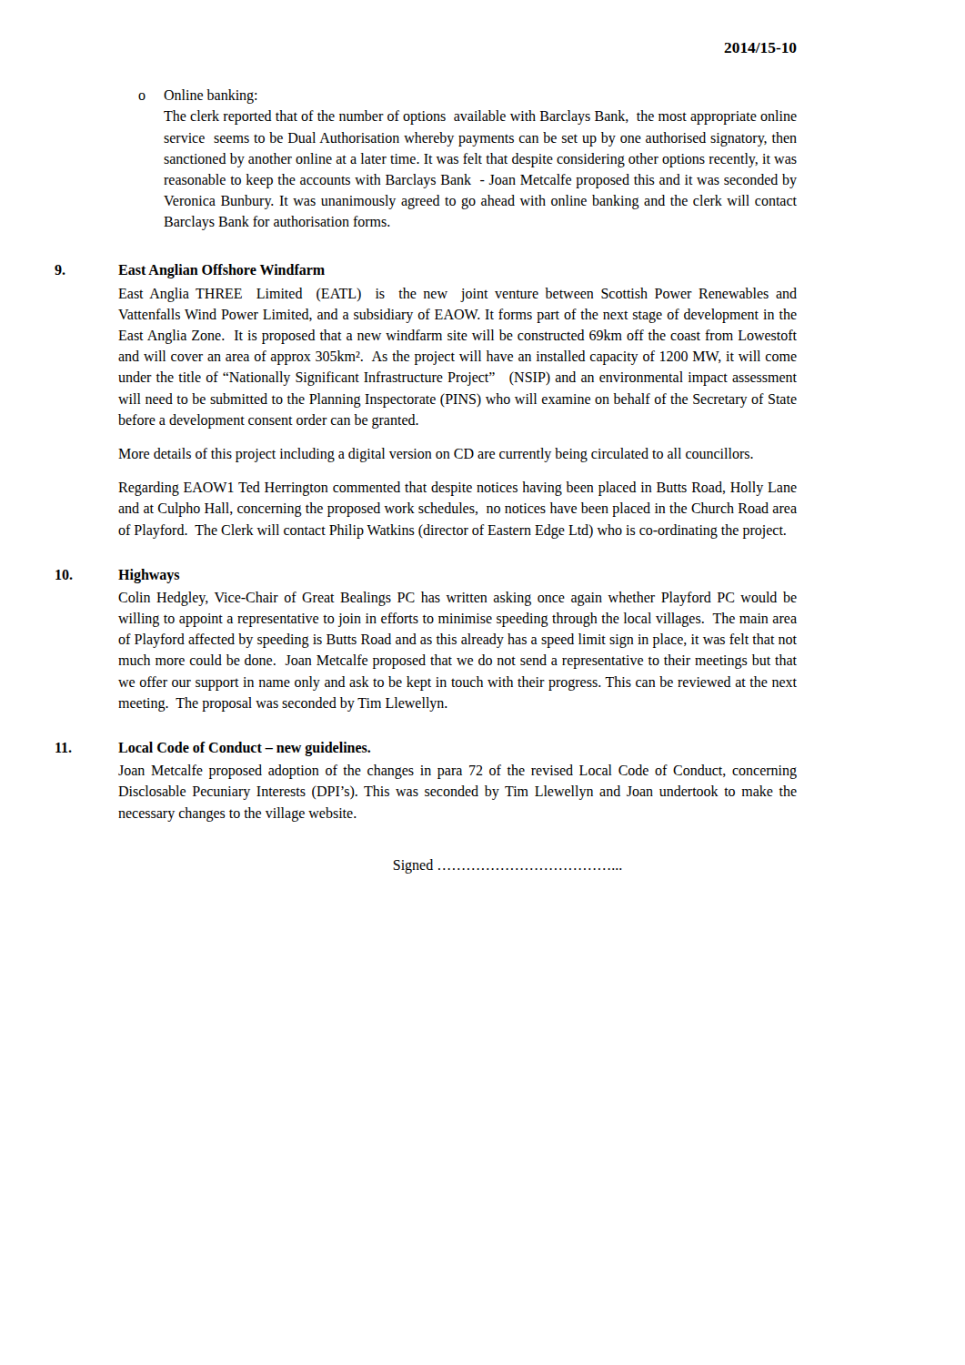2014/15-10
o
Online banking:
The clerk reported that of the number of options available with Barclays Bank, the most appropriate online service seems to be Dual Authorisation whereby payments can be set up by one authorised signatory, then sanctioned by another online at a later time. It was felt that despite considering other options recently, it was reasonable to keep the accounts with Barclays Bank - Joan Metcalfe proposed this and it was seconded by Veronica Bunbury. It was unanimously agreed to go ahead with online banking and the clerk will contact Barclays Bank for authorisation forms.
9.
East Anglian Offshore Windfarm
East Anglia THREE Limited (EATL) is the new joint venture between Scottish Power Renewables and Vattenfalls Wind Power Limited, and a subsidiary of EAOW. It forms part of the next stage of development in the East Anglia Zone. It is proposed that a new windfarm site will be constructed 69km off the coast from Lowestoft and will cover an area of approx 305km². As the project will have an installed capacity of 1200 MW, it will come under the title of “Nationally Significant Infrastructure Project” (NSIP) and an environmental impact assessment will need to be submitted to the Planning Inspectorate (PINS) who will examine on behalf of the Secretary of State before a development consent order can be granted.
More details of this project including a digital version on CD are currently being circulated to all councillors.
Regarding EAOW1 Ted Herrington commented that despite notices having been placed in Butts Road, Holly Lane and at Culpho Hall, concerning the proposed work schedules, no notices have been placed in the Church Road area of Playford. The Clerk will contact Philip Watkins (director of Eastern Edge Ltd) who is co-ordinating the project.
10.
Highways
Colin Hedgley, Vice-Chair of Great Bealings PC has written asking once again whether Playford PC would be willing to appoint a representative to join in efforts to minimise speeding through the local villages. The main area of Playford affected by speeding is Butts Road and as this already has a speed limit sign in place, it was felt that not much more could be done. Joan Metcalfe proposed that we do not send a representative to their meetings but that we offer our support in name only and ask to be kept in touch with their progress. This can be reviewed at the next meeting. The proposal was seconded by Tim Llewellyn.
11.
Local Code of Conduct – new guidelines.
Joan Metcalfe proposed adoption of the changes in para 72 of the revised Local Code of Conduct, concerning Disclosable Pecuniary Interests (DPI’s). This was seconded by Tim Llewellyn and Joan undertook to make the necessary changes to the village website.
Signed ………………………………...